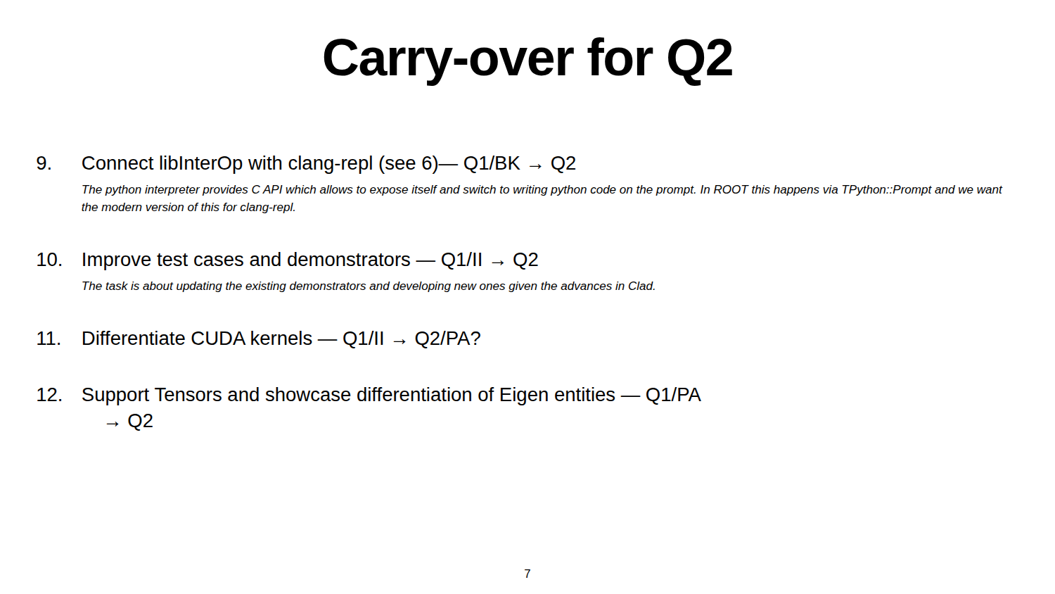Carry-over for Q2
Connect libInterOp with clang-repl (see 6)— Q1/BK → Q2 The python interpreter provides C API which allows to expose itself and switch to writing python code on the prompt. In ROOT this happens via TPython::Prompt and we want the modern version of this for clang-repl.
Improve test cases and demonstrators — Q1/II → Q2 The task is about updating the existing demonstrators and developing new ones given the advances in Clad.
Differentiate CUDA kernels — Q1/II → Q2/PA?
Support Tensors and showcase differentiation of Eigen entities — Q1/PA → Q2
7